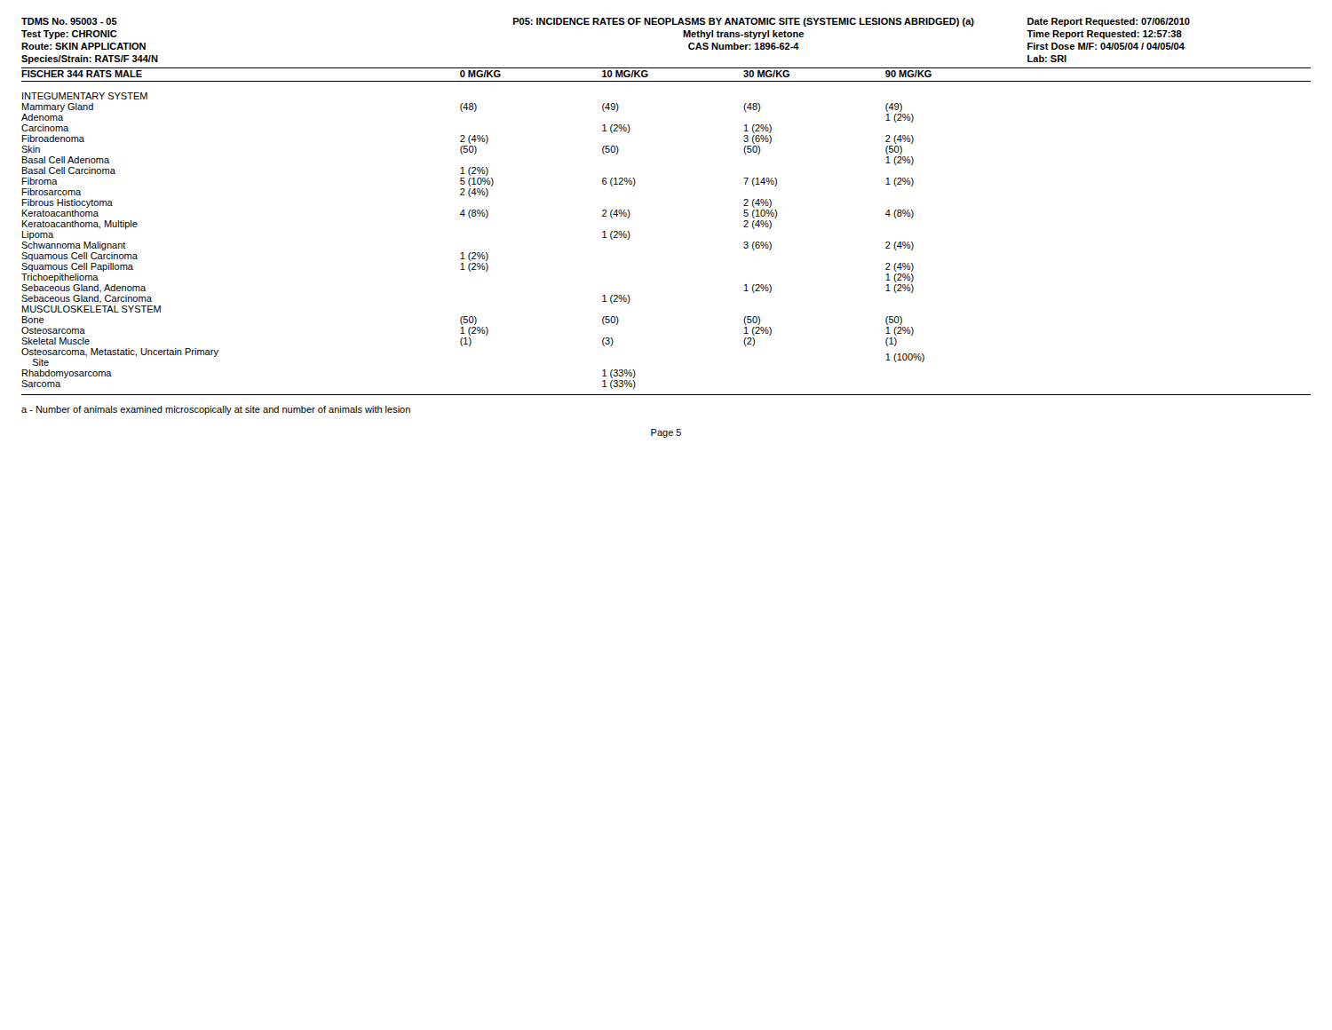| TDMS No. 95003 - 05 | P05: INCIDENCE RATES OF NEOPLASMS BY ANATOMIC SITE (SYSTEMIC LESIONS ABRIDGED) (a) | Date Report Requested: 07/06/2010 |
| Test Type: CHRONIC | Methyl trans-styryl ketone | Time Report Requested: 12:57:38 |
| Route: SKIN APPLICATION | CAS Number: 1896-62-4 | First Dose M/F: 04/05/04 / 04/05/04 |
| Species/Strain: RATS/F 344/N | | Lab: SRI |
| FISCHER 344 RATS MALE | 0 MG/KG | 10 MG/KG | 30 MG/KG | 90 MG/KG | |
| --- | --- | --- | --- | --- | --- |
| INTEGUMENTARY SYSTEM |
| Mammary Gland | (48) | (49) | (48) | (49) | |
| Adenoma | | | | 1 (2%) | |
| Carcinoma | | 1 (2%) | 1 (2%) | | |
| Fibroadenoma | 2 (4%) | | 3 (6%) | 2 (4%) | |
| Skin | (50) | (50) | (50) | (50) | |
| Basal Cell Adenoma | | | | 1 (2%) | |
| Basal Cell Carcinoma | 1 (2%) | | | | |
| Fibroma | 5 (10%) | 6 (12%) | 7 (14%) | 1 (2%) | |
| Fibrosarcoma | 2 (4%) | | | | |
| Fibrous Histiocytoma | | | 2 (4%) | | |
| Keratoacanthoma | 4 (8%) | 2 (4%) | 5 (10%) | 4 (8%) | |
| Keratoacanthoma, Multiple | | | 2 (4%) | | |
| Lipoma | | 1 (2%) | | | |
| Schwannoma Malignant | | | 3 (6%) | 2 (4%) | |
| Squamous Cell Carcinoma | 1 (2%) | | | | |
| Squamous Cell Papilloma | 1 (2%) | | | 2 (4%) | |
| Trichoepithelioma | | | | 1 (2%) | |
| Sebaceous Gland, Adenoma | | | 1 (2%) | 1 (2%) | |
| Sebaceous Gland, Carcinoma | | 1 (2%) | | | |
| MUSCULOSKELETAL SYSTEM |
| Bone | (50) | (50) | (50) | (50) | |
| Osteosarcoma | 1 (2%) | | 1 (2%) | 1 (2%) | |
| Skeletal Muscle | (1) | (3) | (2) | (1) | |
| Osteosarcoma, Metastatic, Uncertain Primary Site | | | | 1 (100%) | |
| Rhabdomyosarcoma | | 1 (33%) | | | |
| Sarcoma | | 1 (33%) | | | |
a - Number of animals examined microscopically at site and number of animals with lesion
Page 5